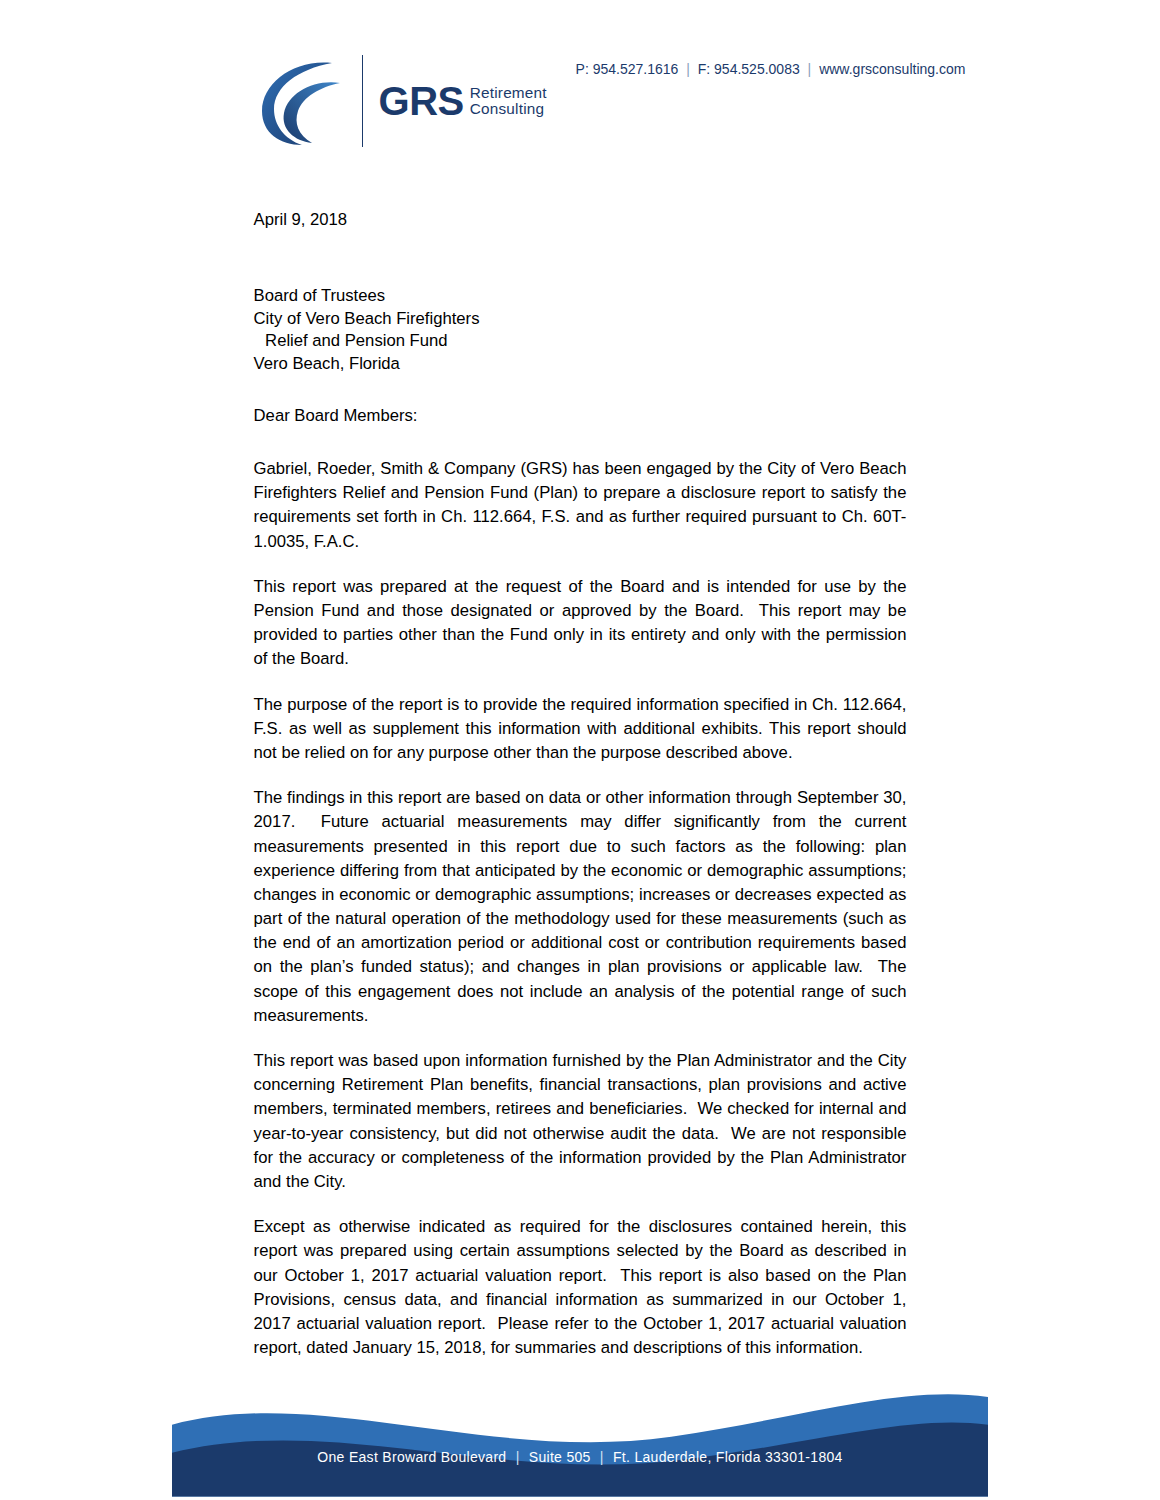GRS
Retirement
Consulting
P: 954.527.1616 | F: 954.525.0083 | www.grsconsulting.com
April 9, 2018
Board of Trustees
City of Vero Beach Firefighters
Relief and Pension Fund
Vero Beach, Florida
Dear Board Members:
Gabriel, Roeder, Smith & Company (GRS) has been engaged by the City of Vero Beach Firefighters Relief and Pension Fund (Plan) to prepare a disclosure report to satisfy the requirements set forth in Ch. 112.664, F.S. and as further required pursuant to Ch. 60T-1.0035, F.A.C.
This report was prepared at the request of the Board and is intended for use by the Pension Fund and those designated or approved by the Board. This report may be provided to parties other than the Fund only in its entirety and only with the permission of the Board.
The purpose of the report is to provide the required information specified in Ch. 112.664, F.S. as well as supplement this information with additional exhibits. This report should not be relied on for any purpose other than the purpose described above.
The findings in this report are based on data or other information through September 30, 2017. Future actuarial measurements may differ significantly from the current measurements presented in this report due to such factors as the following: plan experience differing from that anticipated by the economic or demographic assumptions; changes in economic or demographic assumptions; increases or decreases expected as part of the natural operation of the methodology used for these measurements (such as the end of an amortization period or additional cost or contribution requirements based on the plan’s funded status); and changes in plan provisions or applicable law. The scope of this engagement does not include an analysis of the potential range of such measurements.
This report was based upon information furnished by the Plan Administrator and the City concerning Retirement Plan benefits, financial transactions, plan provisions and active members, terminated members, retirees and beneficiaries. We checked for internal and year-to-year consistency, but did not otherwise audit the data. We are not responsible for the accuracy or completeness of the information provided by the Plan Administrator and the City.
Except as otherwise indicated as required for the disclosures contained herein, this report was prepared using certain assumptions selected by the Board as described in our October 1, 2017 actuarial valuation report. This report is also based on the Plan Provisions, census data, and financial information as summarized in our October 1, 2017 actuarial valuation report. Please refer to the October 1, 2017 actuarial valuation report, dated January 15, 2018, for summaries and descriptions of this information.
One East Broward Boulevard | Suite 505 | Ft. Lauderdale, Florida 33301-1804